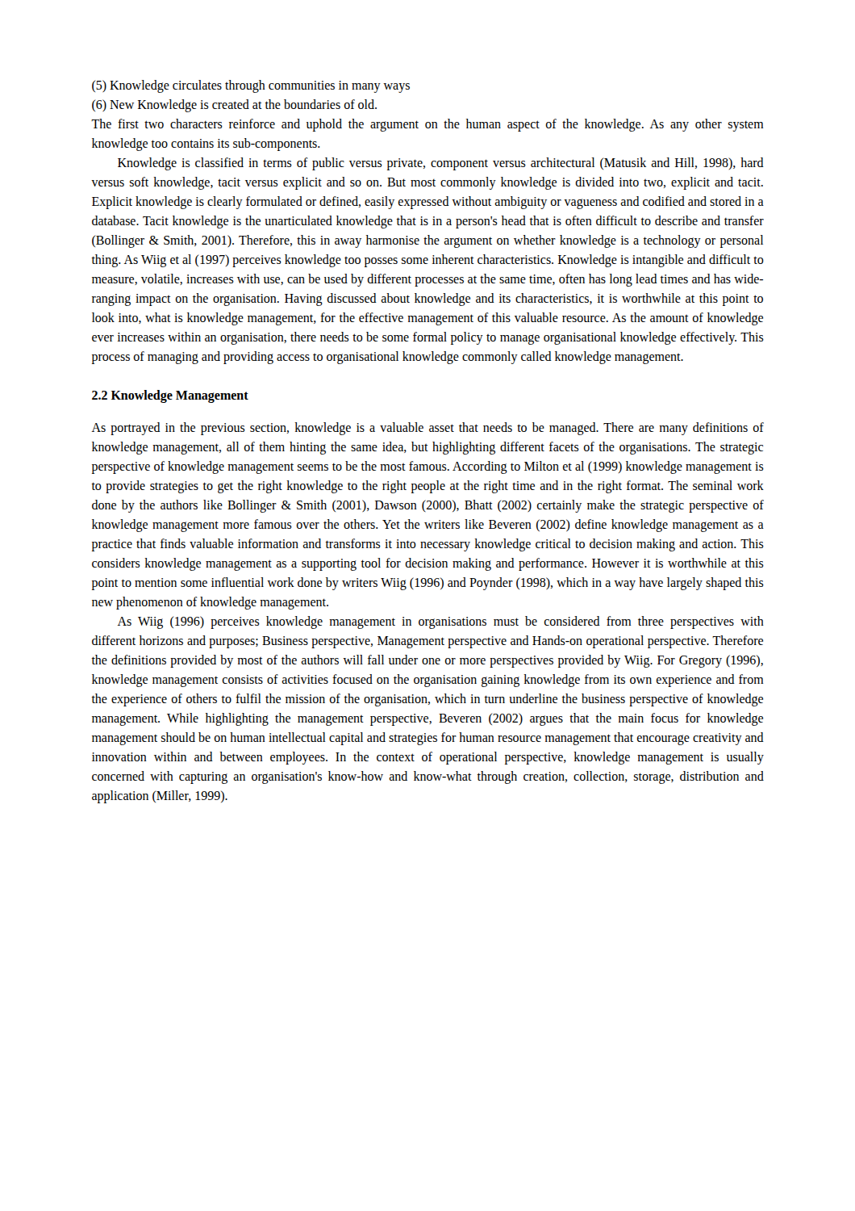(5) Knowledge circulates through communities in many ways
(6) New Knowledge is created at the boundaries of old.
The first two characters reinforce and uphold the argument on the human aspect of the knowledge. As any other system knowledge too contains its sub-components.
Knowledge is classified in terms of public versus private, component versus architectural (Matusik and Hill, 1998), hard versus soft knowledge, tacit versus explicit and so on. But most commonly knowledge is divided into two, explicit and tacit. Explicit knowledge is clearly formulated or defined, easily expressed without ambiguity or vagueness and codified and stored in a database. Tacit knowledge is the unarticulated knowledge that is in a person's head that is often difficult to describe and transfer (Bollinger & Smith, 2001). Therefore, this in away harmonise the argument on whether knowledge is a technology or personal thing. As Wiig et al (1997) perceives knowledge too posses some inherent characteristics. Knowledge is intangible and difficult to measure, volatile, increases with use, can be used by different processes at the same time, often has long lead times and has wide-ranging impact on the organisation. Having discussed about knowledge and its characteristics, it is worthwhile at this point to look into, what is knowledge management, for the effective management of this valuable resource. As the amount of knowledge ever increases within an organisation, there needs to be some formal policy to manage organisational knowledge effectively. This process of managing and providing access to organisational knowledge commonly called knowledge management.
2.2 Knowledge Management
As portrayed in the previous section, knowledge is a valuable asset that needs to be managed. There are many definitions of knowledge management, all of them hinting the same idea, but highlighting different facets of the organisations. The strategic perspective of knowledge management seems to be the most famous. According to Milton et al (1999) knowledge management is to provide strategies to get the right knowledge to the right people at the right time and in the right format. The seminal work done by the authors like Bollinger & Smith (2001), Dawson (2000), Bhatt (2002) certainly make the strategic perspective of knowledge management more famous over the others. Yet the writers like Beveren (2002) define knowledge management as a practice that finds valuable information and transforms it into necessary knowledge critical to decision making and action. This considers knowledge management as a supporting tool for decision making and performance. However it is worthwhile at this point to mention some influential work done by writers Wiig (1996) and Poynder (1998), which in a way have largely shaped this new phenomenon of knowledge management.
As Wiig (1996) perceives knowledge management in organisations must be considered from three perspectives with different horizons and purposes; Business perspective, Management perspective and Hands-on operational perspective. Therefore the definitions provided by most of the authors will fall under one or more perspectives provided by Wiig. For Gregory (1996), knowledge management consists of activities focused on the organisation gaining knowledge from its own experience and from the experience of others to fulfil the mission of the organisation, which in turn underline the business perspective of knowledge management. While highlighting the management perspective, Beveren (2002) argues that the main focus for knowledge management should be on human intellectual capital and strategies for human resource management that encourage creativity and innovation within and between employees. In the context of operational perspective, knowledge management is usually concerned with capturing an organisation's know-how and know-what through creation, collection, storage, distribution and application (Miller, 1999).